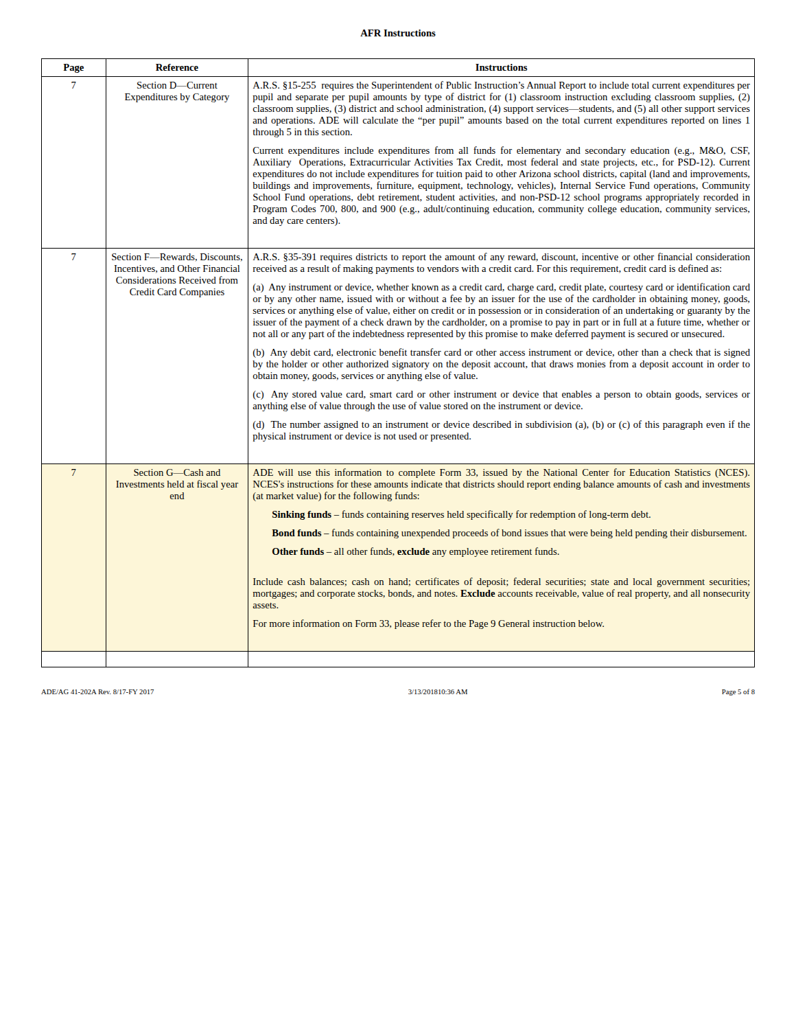AFR Instructions
| Page | Reference | Instructions |
| --- | --- | --- |
| 7 | Section D—Current Expenditures by Category | A.R.S. §15-255 requires the Superintendent of Public Instruction’s Annual Report to include total current expenditures per pupil and separate per pupil amounts by type of district for (1) classroom instruction excluding classroom supplies, (2) classroom supplies, (3) district and school administration, (4) support services—students, and (5) all other support services and operations. ADE will calculate the “per pupil” amounts based on the total current expenditures reported on lines 1 through 5 in this section. Current expenditures include expenditures from all funds for elementary and secondary education (e.g., M&O, CSF, Auxiliary Operations, Extracurricular Activities Tax Credit, most federal and state projects, etc., for PSD-12). Current expenditures do not include expenditures for tuition paid to other Arizona school districts, capital (land and improvements, buildings and improvements, furniture, equipment, technology, vehicles), Internal Service Fund operations, Community School Fund operations, debt retirement, student activities, and non-PSD-12 school programs appropriately recorded in Program Codes 700, 800, and 900 (e.g., adult/continuing education, community college education, community services, and day care centers). |
| 7 | Section F—Rewards, Discounts, Incentives, and Other Financial Considerations Received from Credit Card Companies | A.R.S. §35-391 requires districts to report the amount of any reward, discount, incentive or other financial consideration received as a result of making payments to vendors with a credit card. For this requirement, credit card is defined as: (a) Any instrument or device, whether known as a credit card, charge card, credit plate, courtesy card or identification card or by any other name, issued with or without a fee by an issuer for the use of the cardholder in obtaining money, goods, services or anything else of value, either on credit or in possession or in consideration of an undertaking or guaranty by the issuer of the payment of a check drawn by the cardholder, on a promise to pay in part or in full at a future time, whether or not all or any part of the indebtedness represented by this promise to make deferred payment is secured or unsecured. (b) Any debit card, electronic benefit transfer card or other access instrument or device, other than a check that is signed by the holder or other authorized signatory on the deposit account, that draws monies from a deposit account in order to obtain money, goods, services or anything else of value. (c) Any stored value card, smart card or other instrument or device that enables a person to obtain goods, services or anything else of value through the use of value stored on the instrument or device. (d) The number assigned to an instrument or device described in subdivision (a), (b) or (c) of this paragraph even if the physical instrument or device is not used or presented. |
| 7 | Section G—Cash and Investments held at fiscal year end | ADE will use this information to complete Form 33, issued by the National Center for Education Statistics (NCES). NCES's instructions for these amounts indicate that districts should report ending balance amounts of cash and investments (at market value) for the following funds: Sinking funds – funds containing reserves held specifically for redemption of long-term debt. Bond funds – funds containing unexpended proceeds of bond issues that were being held pending their disbursement. Other funds – all other funds, exclude any employee retirement funds. Include cash balances; cash on hand; certificates of deposit; federal securities; state and local government securities; mortgages; and corporate stocks, bonds, and notes. Exclude accounts receivable, value of real property, and all nonsecurity assets. For more information on Form 33, please refer to the Page 9 General instruction below. |
ADE/AG 41-202A Rev. 8/17-FY 2017 3/13/201810:36 AM Page 5 of 8